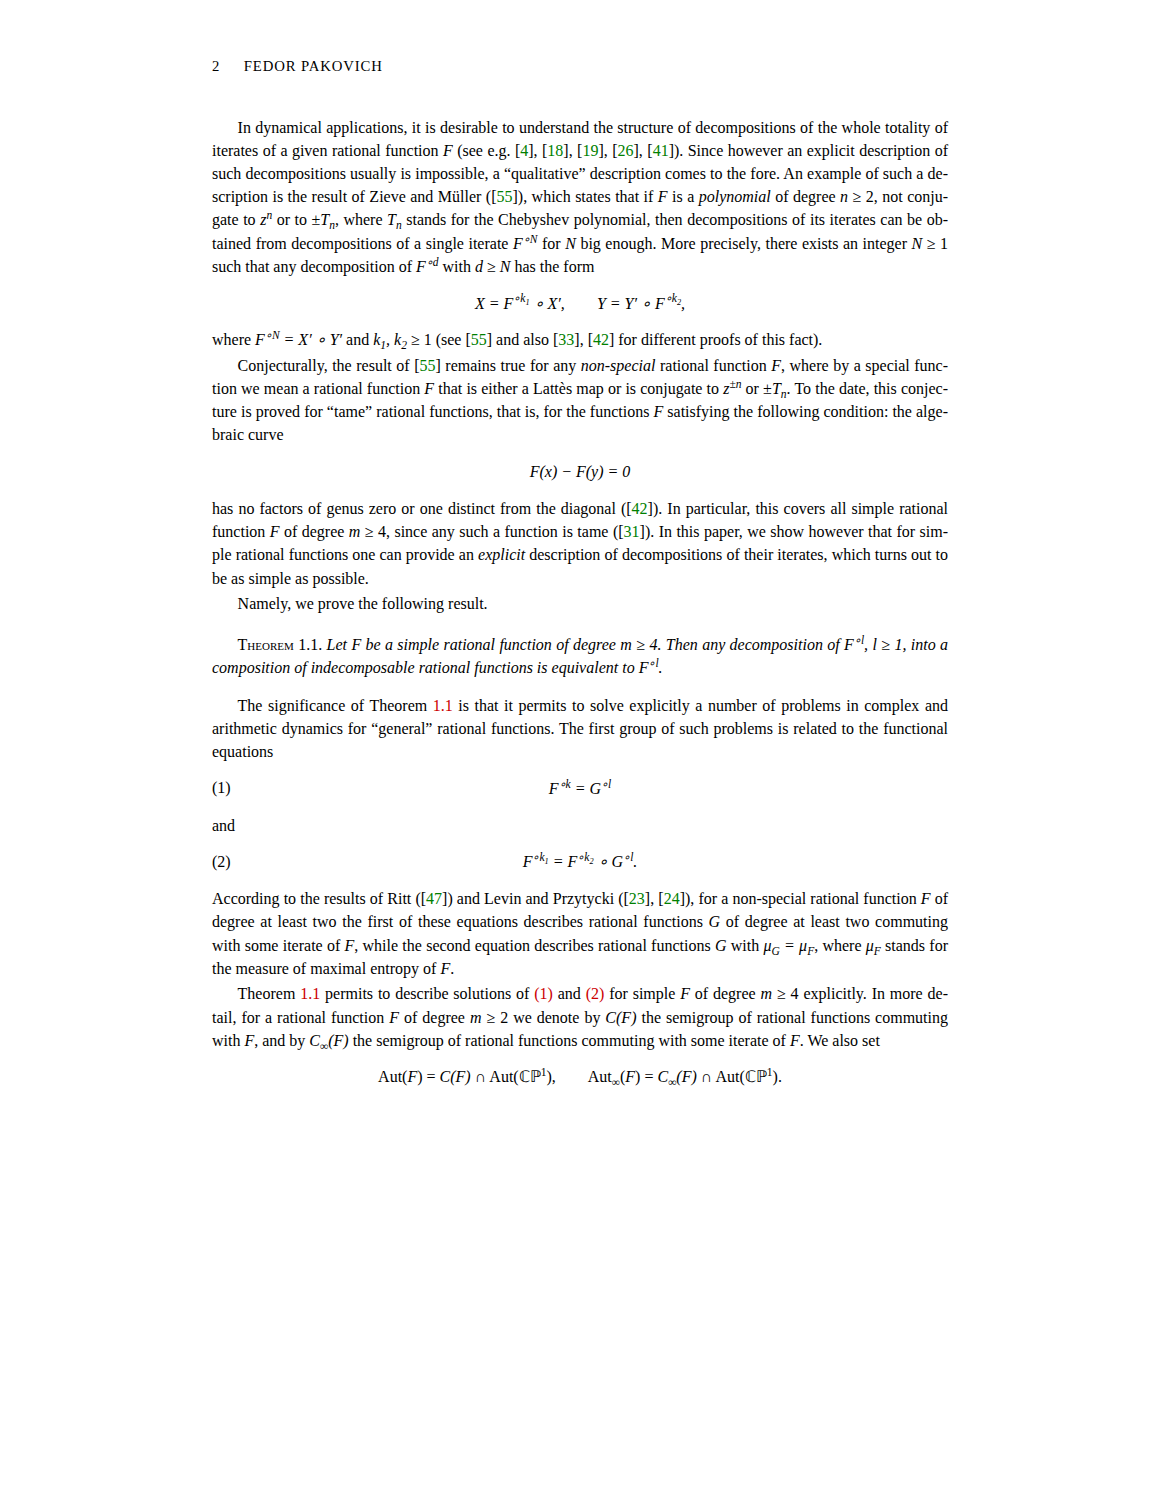2 FEDOR PAKOVICH
In dynamical applications, it is desirable to understand the structure of decompositions of the whole totality of iterates of a given rational function F (see e.g. [4], [18], [19], [26], [41]). Since however an explicit description of such decompositions usually is impossible, a “qualitative” description comes to the fore. An example of such a description is the result of Zieve and Müller ([55]), which states that if F is a polynomial of degree n ≥ 2, not conjugate to zn or to ±Tn, where Tn stands for the Chebyshev polynomial, then decompositions of its iterates can be obtained from decompositions of a single iterate F∘N for N big enough. More precisely, there exists an integer N ≥ 1 such that any decomposition of F∘d with d ≥ N has the form
X = F∘k1 ∘ X′,  Y = Y′ ∘ F∘k2,
where F∘N = X′ ∘ Y′ and k1, k2 ≥ 1 (see [55] and also [33], [42] for different proofs of this fact).
Conjecturally, the result of [55] remains true for any non-special rational function F, where by a special function we mean a rational function F that is either a Lattès map or is conjugate to z±n or ±Tn. To the date, this conjecture is proved for “tame” rational functions, that is, for the functions F satisfying the following condition: the algebraic curve
F(x) − F(y) = 0
has no factors of genus zero or one distinct from the diagonal ([42]). In particular, this covers all simple rational function F of degree m ≥ 4, since any such a function is tame ([31]). In this paper, we show however that for simple rational functions one can provide an explicit description of decompositions of their iterates, which turns out to be as simple as possible.
Namely, we prove the following result.
Theorem 1.1. Let F be a simple rational function of degree m ≥ 4. Then any decomposition of F∘l, l ≥ 1, into a composition of indecomposable rational functions is equivalent to F∘l.
The significance of Theorem 1.1 is that it permits to solve explicitly a number of problems in complex and arithmetic dynamics for “general” rational functions. The first group of such problems is related to the functional equations
(1) F∘k = G∘l
and
(2) F∘k1 = F∘k2 ∘ G∘l.
According to the results of Ritt ([47]) and Levin and Przytycki ([23], [24]), for a non-special rational function F of degree at least two the first of these equations describes rational functions G of degree at least two commuting with some iterate of F, while the second equation describes rational functions G with μG = μF, where μF stands for the measure of maximal entropy of F.
Theorem 1.1 permits to describe solutions of (1) and (2) for simple F of degree m ≥ 4 explicitly. In more detail, for a rational function F of degree m ≥ 2 we denote by C(F) the semigroup of rational functions commuting with F, and by C∞(F) the semigroup of rational functions commuting with some iterate of F. We also set
Aut(F) = C(F) ∩ Aut(ℂℙ1),  Aut∞(F) = C∞(F) ∩ Aut(ℂℙ1).